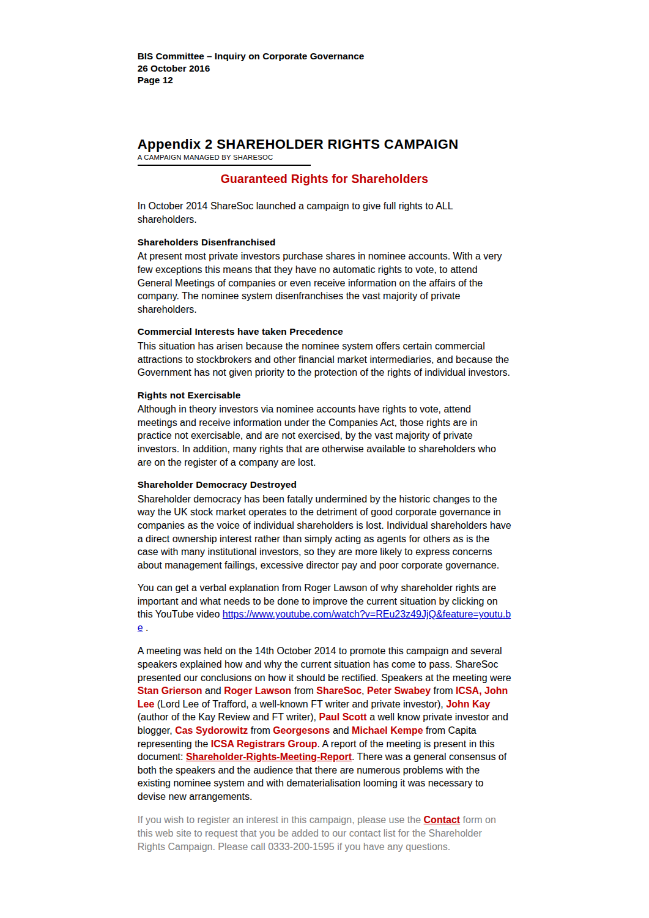BIS Committee – Inquiry on Corporate Governance
26 October 2016
Page 12
Appendix 2 SHAREHOLDER RIGHTS CAMPAIGN
A CAMPAIGN MANAGED BY SHARESOC
Guaranteed Rights for Shareholders
In October 2014 ShareSoc launched a campaign to give full rights to ALL shareholders.
Shareholders Disenfranchised
At present most private investors purchase shares in nominee accounts. With a very few exceptions this means that they have no automatic rights to vote, to attend General Meetings of companies or even receive information on the affairs of the company. The nominee system disenfranchises the vast majority of private shareholders.
Commercial Interests have taken Precedence
This situation has arisen because the nominee system offers certain commercial attractions to stockbrokers and other financial market intermediaries, and because the Government has not given priority to the protection of the rights of individual investors.
Rights not Exercisable
Although in theory investors via nominee accounts have rights to vote, attend meetings and receive information under the Companies Act, those rights are in practice not exercisable, and are not exercised, by the vast majority of private investors. In addition, many rights that are otherwise available to shareholders who are on the register of a company are lost.
Shareholder Democracy Destroyed
Shareholder democracy has been fatally undermined by the historic changes to the way the UK stock market operates to the detriment of good corporate governance in companies as the voice of individual shareholders is lost. Individual shareholders have a direct ownership interest rather than simply acting as agents for others as is the case with many institutional investors, so they are more likely to express concerns about management failings, excessive director pay and poor corporate governance.
You can get a verbal explanation from Roger Lawson of why shareholder rights are important and what needs to be done to improve the current situation by clicking on this YouTube video https://www.youtube.com/watch?v=REu23z49JjQ&feature=youtu.be .
A meeting was held on the 14th October 2014 to promote this campaign and several speakers explained how and why the current situation has come to pass. ShareSoc presented our conclusions on how it should be rectified. Speakers at the meeting were Stan Grierson and Roger Lawson from ShareSoc, Peter Swabey from ICSA, John Lee (Lord Lee of Trafford, a well-known FT writer and private investor), John Kay (author of the Kay Review and FT writer), Paul Scott a well know private investor and blogger, Cas Sydorowitz from Georgesons and Michael Kempe from Capita representing the ICSA Registrars Group. A report of the meeting is present in this document: Shareholder-Rights-Meeting-Report. There was a general consensus of both the speakers and the audience that there are numerous problems with the existing nominee system and with dematerialisation looming it was necessary to devise new arrangements.
If you wish to register an interest in this campaign, please use the Contact form on this web site to request that you be added to our contact list for the Shareholder Rights Campaign. Please call 0333-200-1595 if you have any questions.